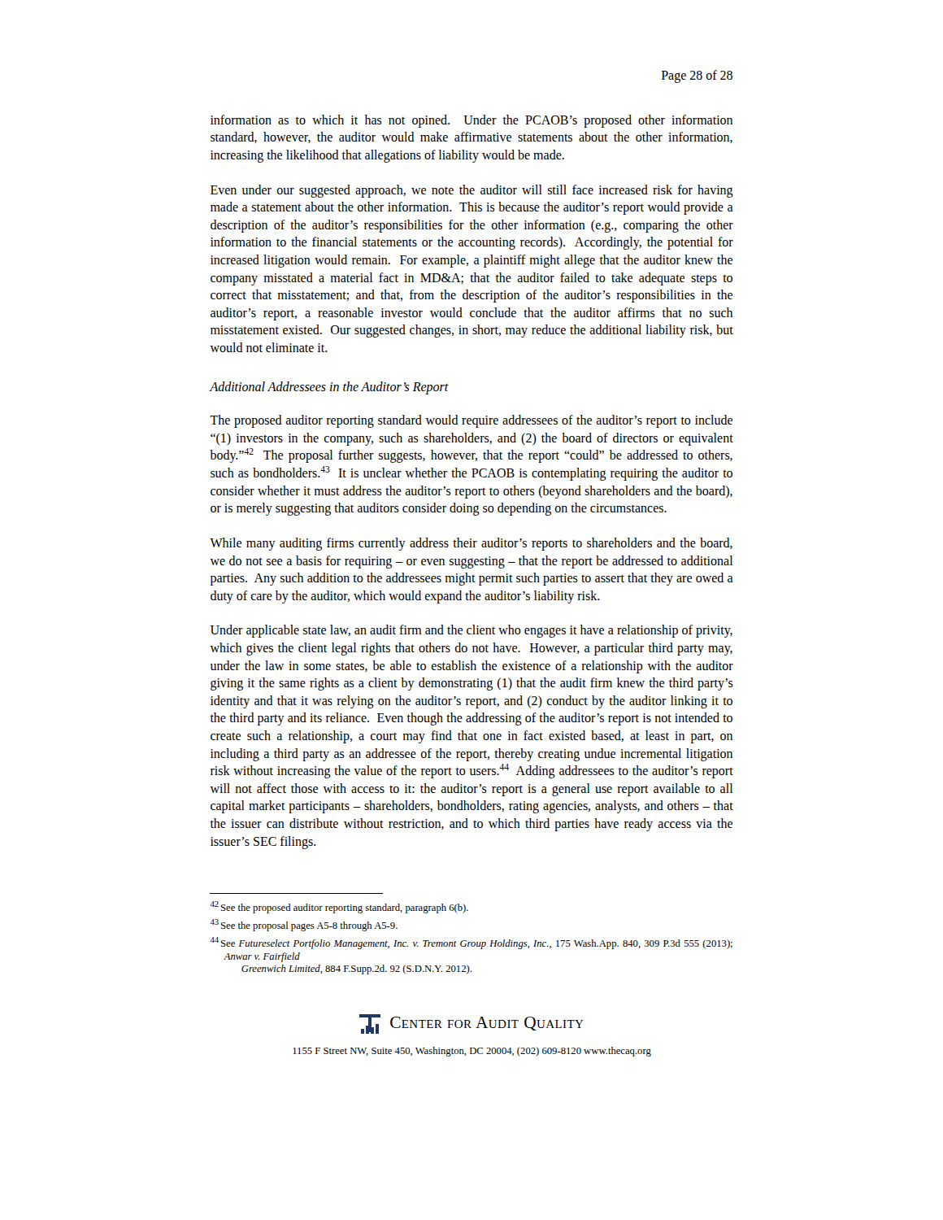Page 28 of 28
information as to which it has not opined. Under the PCAOB’s proposed other information standard, however, the auditor would make affirmative statements about the other information, increasing the likelihood that allegations of liability would be made.
Even under our suggested approach, we note the auditor will still face increased risk for having made a statement about the other information. This is because the auditor’s report would provide a description of the auditor’s responsibilities for the other information (e.g., comparing the other information to the financial statements or the accounting records). Accordingly, the potential for increased litigation would remain. For example, a plaintiff might allege that the auditor knew the company misstated a material fact in MD&A; that the auditor failed to take adequate steps to correct that misstatement; and that, from the description of the auditor’s responsibilities in the auditor’s report, a reasonable investor would conclude that the auditor affirms that no such misstatement existed. Our suggested changes, in short, may reduce the additional liability risk, but would not eliminate it.
Additional Addressees in the Auditor’s Report
The proposed auditor reporting standard would require addressees of the auditor’s report to include “(1) investors in the company, such as shareholders, and (2) the board of directors or equivalent body.”42 The proposal further suggests, however, that the report “could” be addressed to others, such as bondholders.43 It is unclear whether the PCAOB is contemplating requiring the auditor to consider whether it must address the auditor’s report to others (beyond shareholders and the board), or is merely suggesting that auditors consider doing so depending on the circumstances.
While many auditing firms currently address their auditor’s reports to shareholders and the board, we do not see a basis for requiring – or even suggesting – that the report be addressed to additional parties. Any such addition to the addressees might permit such parties to assert that they are owed a duty of care by the auditor, which would expand the auditor’s liability risk.
Under applicable state law, an audit firm and the client who engages it have a relationship of privity, which gives the client legal rights that others do not have. However, a particular third party may, under the law in some states, be able to establish the existence of a relationship with the auditor giving it the same rights as a client by demonstrating (1) that the audit firm knew the third party’s identity and that it was relying on the auditor’s report, and (2) conduct by the auditor linking it to the third party and its reliance. Even though the addressing of the auditor’s report is not intended to create such a relationship, a court may find that one in fact existed based, at least in part, on including a third party as an addressee of the report, thereby creating undue incremental litigation risk without increasing the value of the report to users.44 Adding addressees to the auditor’s report will not affect those with access to it: the auditor’s report is a general use report available to all capital market participants – shareholders, bondholders, rating agencies, analysts, and others – that the issuer can distribute without restriction, and to which third parties have ready access via the issuer’s SEC filings.
42 See the proposed auditor reporting standard, paragraph 6(b).
43 See the proposal pages A5-8 through A5-9.
44 See Futureselect Portfolio Management, Inc. v. Tremont Group Holdings, Inc., 175 Wash.App. 840, 309 P.3d 555 (2013); Anwar v. Fairfield Greenwich Limited, 884 F.Supp.2d. 92 (S.D.N.Y. 2012).
Center for Audit Quality
1155 F Street NW, Suite 450, Washington, DC 20004, (202) 609-8120 www.thecaq.org